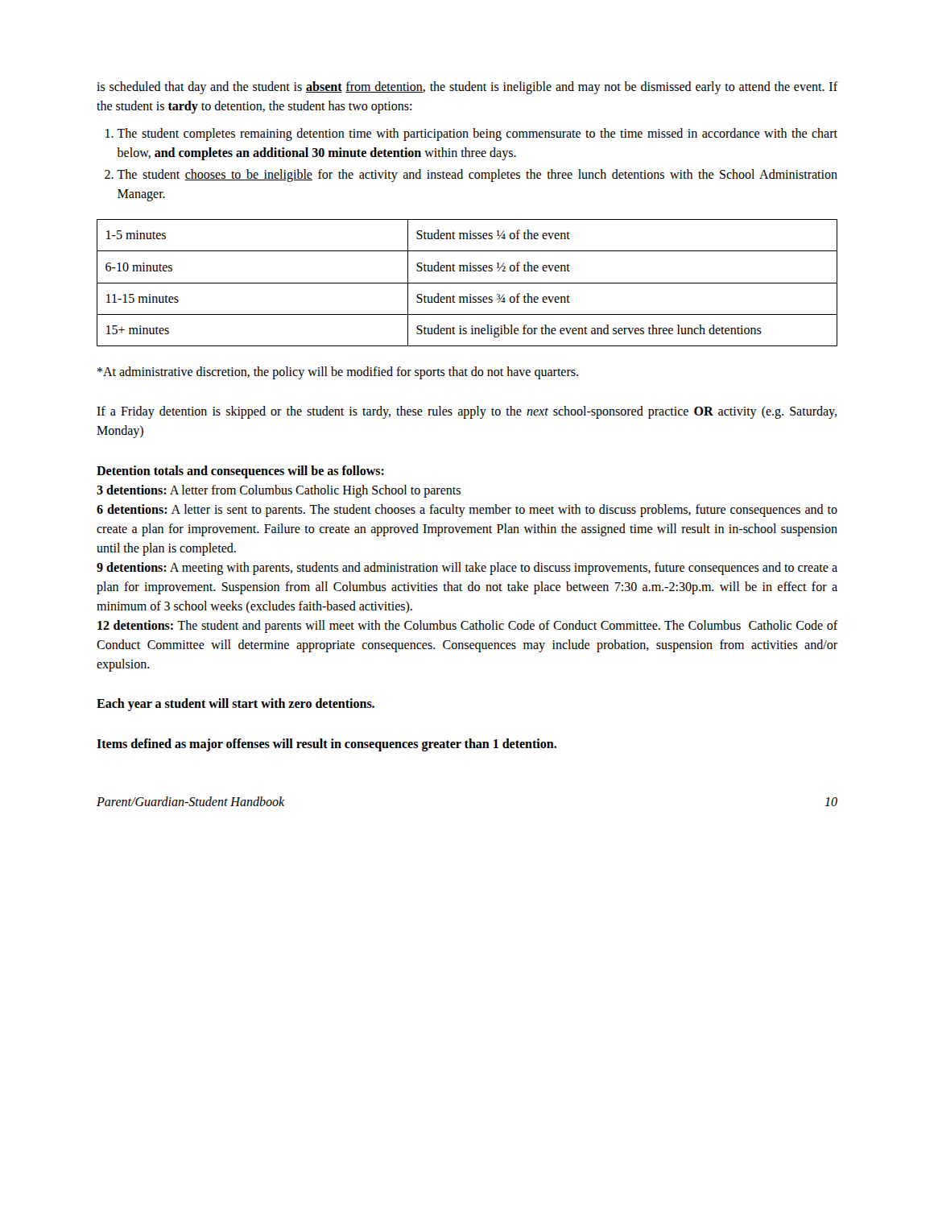is scheduled that day and the student is absent from detention, the student is ineligible and may not be dismissed early to attend the event. If the student is tardy to detention, the student has two options:
The student completes remaining detention time with participation being commensurate to the time missed in accordance with the chart below, and completes an additional 30 minute detention within three days.
The student chooses to be ineligible for the activity and instead completes the three lunch detentions with the School Administration Manager.
| 1-5 minutes | Student misses ¼ of the event |
| 6-10 minutes | Student misses ½ of the event |
| 11-15 minutes | Student misses ¾ of the event |
| 15+ minutes | Student is ineligible for the event and serves three lunch detentions |
*At administrative discretion, the policy will be modified for sports that do not have quarters.
If a Friday detention is skipped or the student is tardy, these rules apply to the next school-sponsored practice OR activity (e.g. Saturday, Monday)
Detention totals and consequences will be as follows:
3 detentions: A letter from Columbus Catholic High School to parents
6 detentions: A letter is sent to parents. The student chooses a faculty member to meet with to discuss problems, future consequences and to create a plan for improvement. Failure to create an approved Improvement Plan within the assigned time will result in in-school suspension until the plan is completed.
9 detentions: A meeting with parents, students and administration will take place to discuss improvements, future consequences and to create a plan for improvement. Suspension from all Columbus activities that do not take place between 7:30 a.m.-2:30p.m. will be in effect for a minimum of 3 school weeks (excludes faith-based activities).
12 detentions: The student and parents will meet with the Columbus Catholic Code of Conduct Committee. The Columbus Catholic Code of Conduct Committee will determine appropriate consequences. Consequences may include probation, suspension from activities and/or expulsion.
Each year a student will start with zero detentions.
Items defined as major offenses will result in consequences greater than 1 detention.
Parent/Guardian-Student Handbook 10